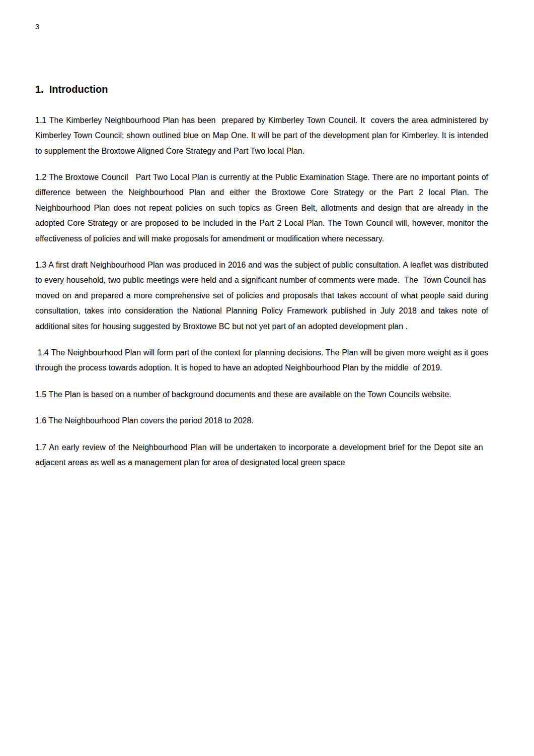3
1. Introduction
1.1 The Kimberley Neighbourhood Plan has been prepared by Kimberley Town Council. It covers the area administered by Kimberley Town Council; shown outlined blue on Map One. It will be part of the development plan for Kimberley. It is intended to supplement the Broxtowe Aligned Core Strategy and Part Two local Plan.
1.2 The Broxtowe Council Part Two Local Plan is currently at the Public Examination Stage. There are no important points of difference between the Neighbourhood Plan and either the Broxtowe Core Strategy or the Part 2 local Plan. The Neighbourhood Plan does not repeat policies on such topics as Green Belt, allotments and design that are already in the adopted Core Strategy or are proposed to be included in the Part 2 Local Plan. The Town Council will, however, monitor the effectiveness of policies and will make proposals for amendment or modification where necessary.
1.3 A first draft Neighbourhood Plan was produced in 2016 and was the subject of public consultation. A leaflet was distributed to every household, two public meetings were held and a significant number of comments were made. The Town Council has moved on and prepared a more comprehensive set of policies and proposals that takes account of what people said during consultation, takes into consideration the National Planning Policy Framework published in July 2018 and takes note of additional sites for housing suggested by Broxtowe BC but not yet part of an adopted development plan .
1.4 The Neighbourhood Plan will form part of the context for planning decisions. The Plan will be given more weight as it goes through the process towards adoption. It is hoped to have an adopted Neighbourhood Plan by the middle of 2019.
1.5 The Plan is based on a number of background documents and these are available on the Town Councils website.
1.6 The Neighbourhood Plan covers the period 2018 to 2028.
1.7 An early review of the Neighbourhood Plan will be undertaken to incorporate a development brief for the Depot site an adjacent areas as well as a management plan for area of designated local green space